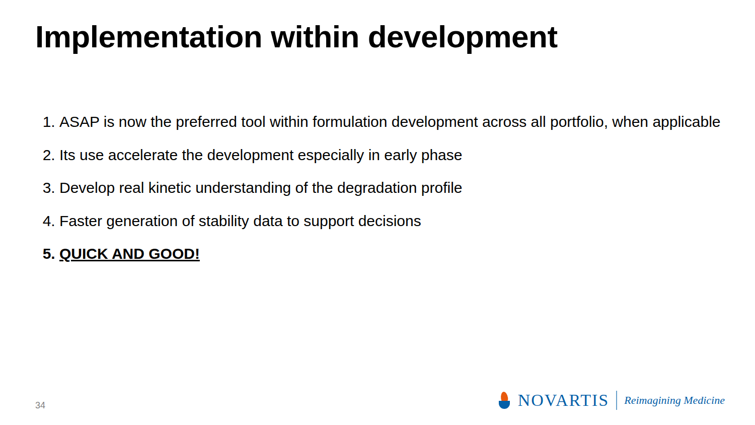Implementation within development
ASAP is now the preferred tool within formulation development across all portfolio, when applicable
Its use accelerate the development especially in early phase
Develop real kinetic understanding of the degradation profile
Faster generation of stability data to support decisions
QUICK AND GOOD!
34
NOVARTIS
Reimagining Medicine